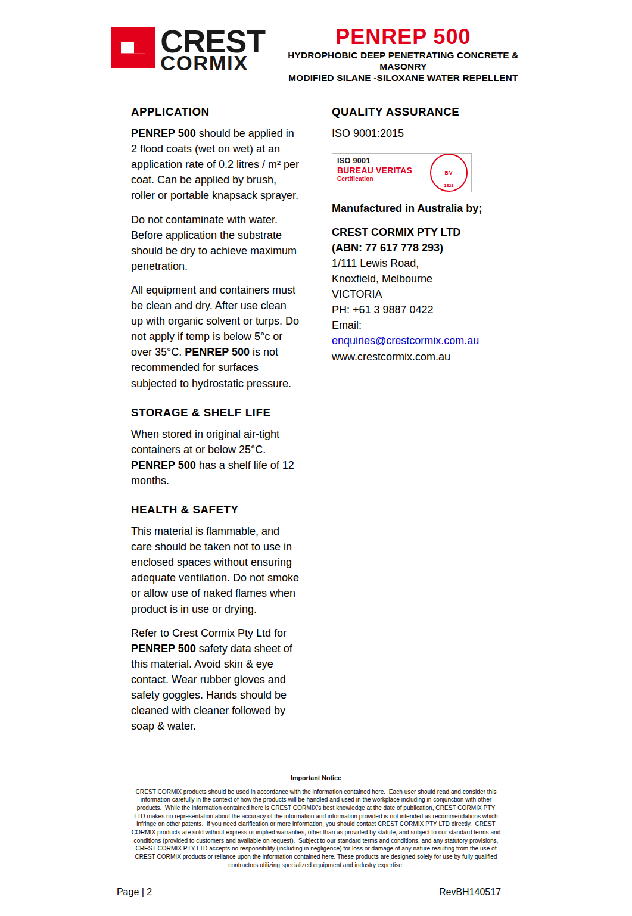CREST CORMIX
PENREP 500
HYDROPHOBIC DEEP PENETRATING CONCRETE & MASONRY
MODIFIED SILANE -SILOXANE WATER REPELLENT
APPLICATION
PENREP 500 should be applied in 2 flood coats (wet on wet) at an application rate of 0.2 litres / m² per coat. Can be applied by brush, roller or portable knapsack sprayer.
Do not contaminate with water. Before application the substrate should be dry to achieve maximum penetration.
All equipment and containers must be clean and dry. After use clean up with organic solvent or turps. Do not apply if temp is below 5°c or over 35°C. PENREP 500 is not recommended for surfaces subjected to hydrostatic pressure.
STORAGE & SHELF LIFE
When stored in original air-tight containers at or below 25°C. PENREP 500 has a shelf life of 12 months.
HEALTH & SAFETY
This material is flammable, and care should be taken not to use in enclosed spaces without ensuring adequate ventilation. Do not smoke or allow use of naked flames when product is in use or drying.
Refer to Crest Cormix Pty Ltd for PENREP 500 safety data sheet of this material. Avoid skin & eye contact. Wear rubber gloves and safety goggles. Hands should be cleaned with cleaner followed by soap & water.
QUALITY ASSURANCE
ISO 9001:2015
ISO 9001
BUREAU VERITAS
Certification
BV 1828
Manufactured in Australia by;
CREST CORMIX PTY LTD
(ABN: 77 617 778 293)
1/111 Lewis Road,
Knoxfield, Melbourne
VICTORIA
PH: +61 3 9887 0422
Email: enquiries@crestcormix.com.au
www.crestcormix.com.au
Important Notice
CREST CORMIX products should be used in accordance with the information contained here. Each user should read and consider this information carefully in the context of how the products will be handled and used in the workplace including in conjunction with other products. While the information contained here is CREST CORMIX’s best knowledge at the date of publication, CREST CORMIX PTY LTD makes no representation about the accuracy of the information and information provided is not intended as recommendations which infringe on other patents. If you need clarification or more information, you should contact CREST CORMIX PTY LTD directly. CREST CORMIX products are sold without express or implied warranties, other than as provided by statute, and subject to our standard terms and conditions (provided to customers and available on request). Subject to our standard terms and conditions, and any statutory provisions, CREST CORMIX PTY LTD accepts no responsibility (including in negligence) for loss or damage of any nature resulting from the use of CREST CORMIX products or reliance upon the information contained here. These products are designed solely for use by fully qualified contractors utilizing specialized equipment and industry expertise.
Page | 2
RevBH140517